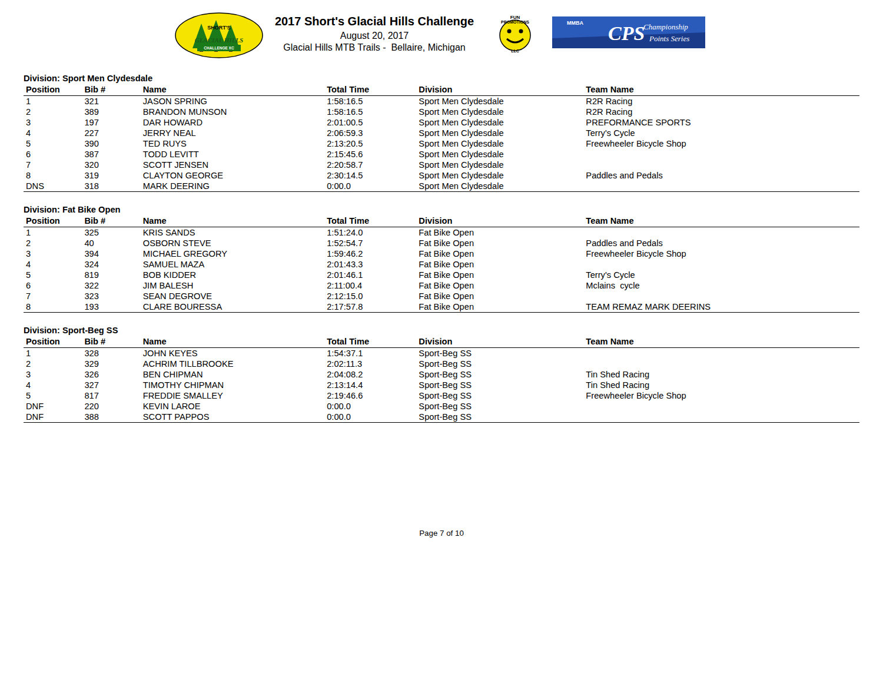SHORT'S GLACIAL HILLS CHALLENGE XC
2017 Short's Glacial Hills Challenge
August 20, 2017
Glacial Hills MTB Trails - Bellaire, Michigan
FUN PROMOTIONS LLC MMBA CPS Championship Points Series
Division: Sport Men Clydesdale
| Position | Bib # | Name | Total Time | Division | Team Name |
| --- | --- | --- | --- | --- | --- |
| 1 | 321 | JASON SPRING | 1:58:16.5 | Sport Men Clydesdale | R2R Racing |
| 2 | 389 | BRANDON MUNSON | 1:58:16.5 | Sport Men Clydesdale | R2R Racing |
| 3 | 197 | DAR HOWARD | 2:01:00.5 | Sport Men Clydesdale | PREFORMANCE SPORTS |
| 4 | 227 | JERRY NEAL | 2:06:59.3 | Sport Men Clydesdale | Terry's Cycle |
| 5 | 390 | TED RUYS | 2:13:20.5 | Sport Men Clydesdale | Freewheeler Bicycle Shop |
| 6 | 387 | TODD LEVITT | 2:15:45.6 | Sport Men Clydesdale | |
| 7 | 320 | SCOTT JENSEN | 2:20:58.7 | Sport Men Clydesdale | |
| 8 | 319 | CLAYTON GEORGE | 2:30:14.5 | Sport Men Clydesdale | Paddles and Pedals |
| DNS | 318 | MARK DEERING | 0:00.0 | Sport Men Clydesdale | |
Division: Fat Bike Open
| Position | Bib # | Name | Total Time | Division | Team Name |
| --- | --- | --- | --- | --- | --- |
| 1 | 325 | KRIS SANDS | 1:51:24.0 | Fat Bike Open | |
| 2 | 40 | OSBORN STEVE | 1:52:54.7 | Fat Bike Open | Paddles and Pedals |
| 3 | 394 | MICHAEL GREGORY | 1:59:46.2 | Fat Bike Open | Freewheeler Bicycle Shop |
| 4 | 324 | SAMUEL MAZA | 2:01:43.3 | Fat Bike Open | |
| 5 | 819 | BOB KIDDER | 2:01:46.1 | Fat Bike Open | Terry's Cycle |
| 6 | 322 | JIM BALESH | 2:11:00.4 | Fat Bike Open | Mclains cycle |
| 7 | 323 | SEAN DEGROVE | 2:12:15.0 | Fat Bike Open | |
| 8 | 193 | CLARE BOURESSA | 2:17:57.8 | Fat Bike Open | TEAM REMAZ MARK DEERINS |
Division: Sport-Beg SS
| Position | Bib # | Name | Total Time | Division | Team Name |
| --- | --- | --- | --- | --- | --- |
| 1 | 328 | JOHN KEYES | 1:54:37.1 | Sport-Beg SS | |
| 2 | 329 | ACHRIM TILLBROOKE | 2:02:11.3 | Sport-Beg SS | |
| 3 | 326 | BEN CHIPMAN | 2:04:08.2 | Sport-Beg SS | Tin Shed Racing |
| 4 | 327 | TIMOTHY CHIPMAN | 2:13:14.4 | Sport-Beg SS | Tin Shed Racing |
| 5 | 817 | FREDDIE SMALLEY | 2:19:46.6 | Sport-Beg SS | Freewheeler Bicycle Shop |
| DNF | 220 | KEVIN LAROE | 0:00.0 | Sport-Beg SS | |
| DNF | 388 | SCOTT PAPPOS | 0:00.0 | Sport-Beg SS | |
Page 7 of 10